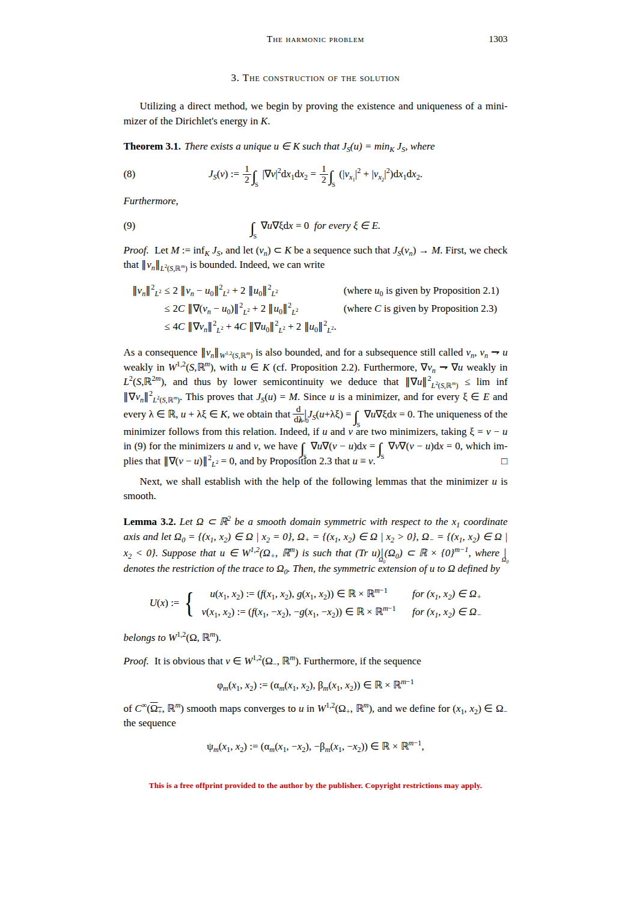The harmonic problem 1303
3. The construction of the solution
Utilizing a direct method, we begin by proving the existence and uniqueness of a minimizer of the Dirichlet's energy in K.
Theorem 3.1. There exists a unique u ∈ K such that JS(u) = minK JS, where
(8) JS(v) := 12∫S |∇v|2dx1dx2 = 12∫S (|vx1|2 + |vx2|2)dx1dx2.
Furthermore,
(9) ∫S ∇u∇ξdx = 0 for every ξ ∈ E.
Proof. Let M := infK JS, and let (vn) ⊂ K be a sequence such that JS(vn) → M. First, we check that ∥vn∥L2(S,ℝm) is bounded. Indeed, we can write
∥vn∥2L2 ≤ 2 ∥vn − u0∥2L2 + 2 ∥u0∥2L2 (where u0 is given by Proposition 2.1)
≤ 2C ∥∇(vn − u0)∥2L2 + 2 ∥u0∥2L2 (where C is given by Proposition 2.3)
≤ 4C ∥∇vn∥2L2 + 4C ∥∇u0∥2L2 + 2 ∥u0∥2L2.
As a consequence ∥vn∥W1,2(S,ℝm) is also bounded, and for a subsequence still called vn, vn ⇁ u weakly in W1,2(S,ℝm), with u ∈ K (cf. Proposition 2.2). Furthermore, ∇vn ⇁ ∇u weakly in L2(S,ℝ2m), and thus by lower semicontinuity we deduce that ∥∇u∥2L2(S,ℝm) ≤ lim inf ∥∇vn∥2L2(S,ℝm). This proves that JS(u) = M. Since u is a minimizer, and for every ξ ∈ E and every λ ∈ ℝ, u + λξ ∈ K, we obtain that ddλ|λ=0 JS(u+λξ) = ∫S ∇u∇ξdx = 0. The uniqueness of the minimizer follows from this relation. Indeed, if u and v are two minimizers, taking ξ = v − u in (9) for the minimizers u and v, we have ∫S ∇u∇(v − u)dx = ∫S ∇v∇(v − u)dx = 0, which implies that ∥∇(v − u)∥2L2 = 0, and by Proposition 2.3 that u ≡ v. □
Next, we shall establish with the help of the following lemmas that the minimizer u is smooth.
Lemma 3.2. Let Ω ⊂ ℝ2 be a smooth domain symmetric with respect to the x1 coordinate axis and let Ω0 = {(x1, x2) ∈ Ω | x2 = 0}, Ω+ = {(x1, x2) ∈ Ω | x2 > 0}, Ω− = {(x1, x2) ∈ Ω | x2 < 0}. Suppose that u ∈ W1,2(Ω+, ℝm) is such that (Tr u)|Ω0(Ω0) ⊂ ℝ × {0}m−1, where |Ω0 denotes the restriction of the trace to Ω0. Then, the symmetric extension of u to Ω defined by
U(x) := { u(x1, x2) := (f(x1, x2), g(x1, x2)) ∈ ℝ × ℝm−1 for (x1, x2) ∈ Ω+ v(x1, x2) := (f(x1, −x2), −g(x1, −x2)) ∈ ℝ × ℝm−1 for (x1, x2) ∈ Ω−
belongs to W1,2(Ω, ℝm).
Proof. It is obvious that v ∈ W1,2(Ω−, ℝm). Furthermore, if the sequence
φm(x1, x2) := (αm(x1, x2), βm(x1, x2)) ∈ ℝ × ℝm−1
of C∞(Ω+, ℝm) smooth maps converges to u in W1,2(Ω+, ℝm), and we define for (x1, x2) ∈ Ω− the sequence
ψm(x1, x2) := (αm(x1, −x2), −βm(x1, −x2)) ∈ ℝ × ℝm−1,
This is a free offprint provided to the author by the publisher. Copyright restrictions may apply.